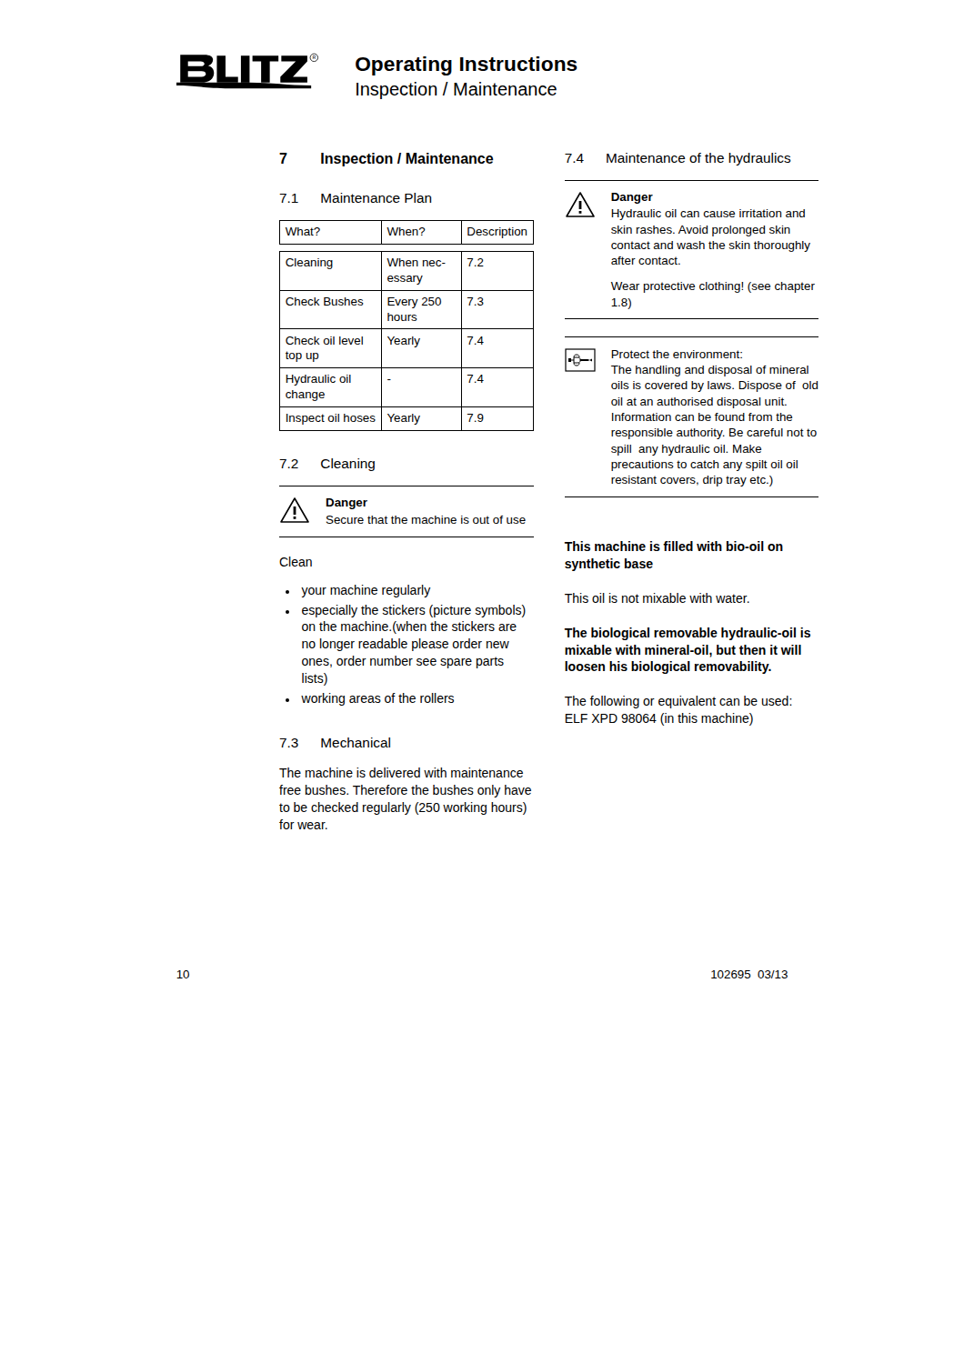R
Operating Instructions
Inspection / Maintenance
7 Inspection / Maintenance
7.1 Maintenance Plan
| What? | When? | Description |
| Cleaning | When nec- essary | 7.2 |
| Check Bushes | Every 250 hours | 7.3 |
| Check oil level top up | Yearly | 7.4 |
| Hydraulic oil change | - | 7.4 |
| Inspect oil hoses | Yearly | 7.9 |
7.2 Cleaning
Danger
Secure that the machine is out of use
Clean
your machine regularly
especially the stickers (picture symbols) on the machine.(when the stickers are no longer readable please order new ones, order number see spare parts lists)
working areas of the rollers
7.3 Mechanical
The machine is delivered with maintenance free bushes. Therefore the bushes only have to be checked regularly (250 working hours) for wear.
7.4 Maintenance of the hydraulics
Danger
Hydraulic oil can cause irritation and skin rashes. Avoid prolonged skin contact and wash the skin thoroughly after contact.
Wear protective clothing! (see chapter 1.8)
Protect the environment:
The handling and disposal of mineral oils is covered by laws. Dispose of old oil at an authorised disposal unit. Information can be found from the responsible authority. Be careful not to spill any hydraulic oil. Make precautions to catch any spilt oil oil resistant covers, drip tray etc.)
This machine is filled with bio-oil on synthetic base
This oil is not mixable with water.
The biological removable hydraulic-oil is mixable with mineral-oil, but then it will loosen his biological removability.
The following or equivalent can be used:
ELF XPD 98064 (in this machine)
10
102695 03/13